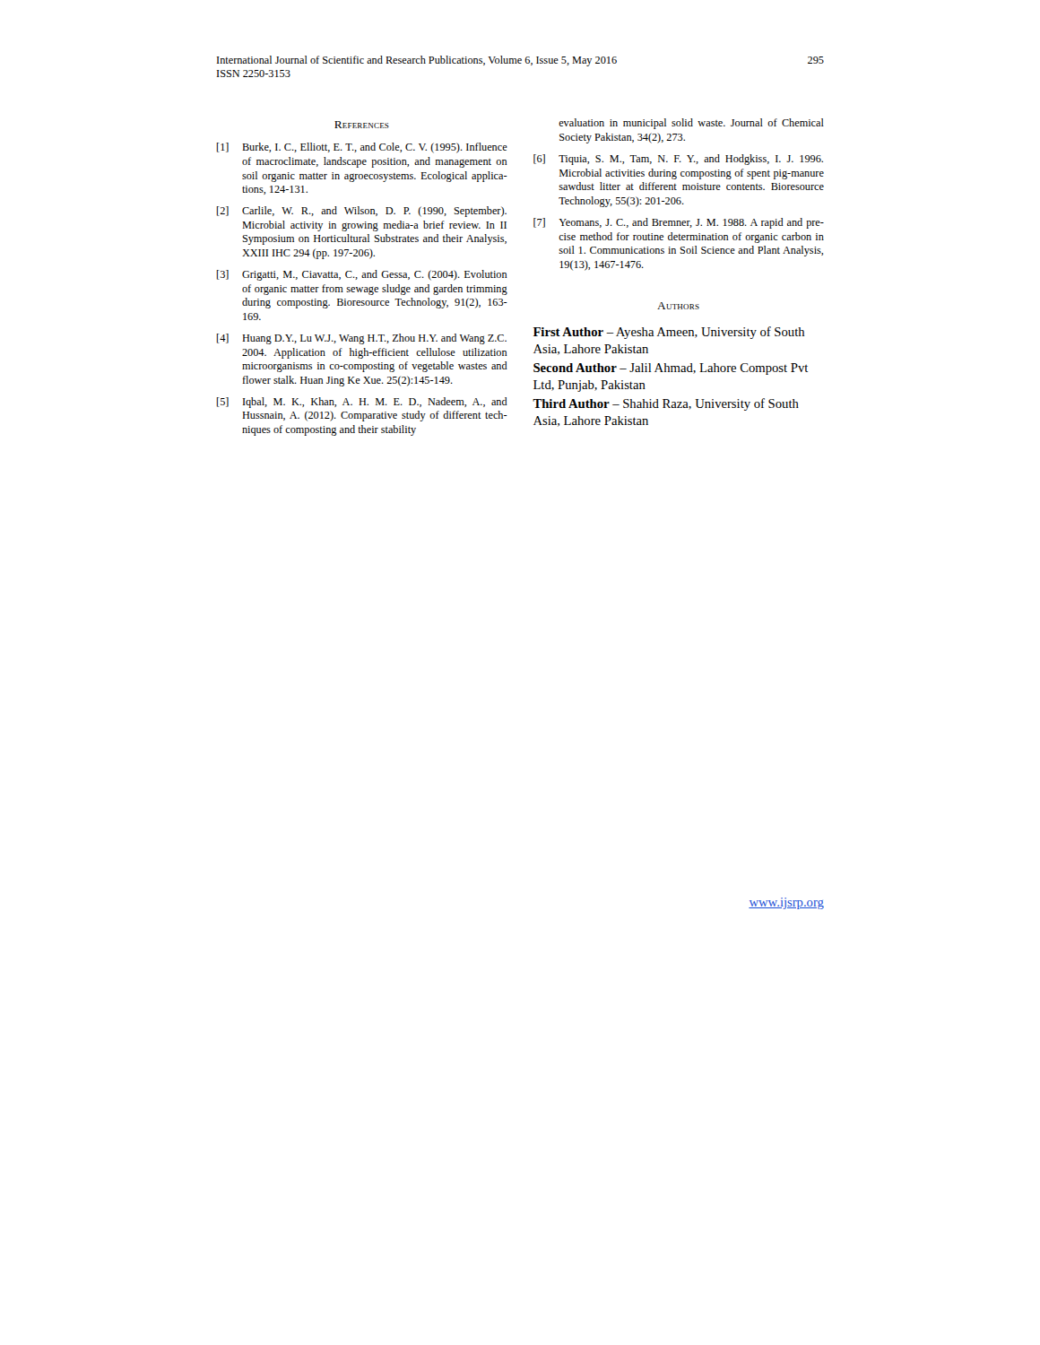International Journal of Scientific and Research Publications, Volume 6, Issue 5, May 2016
ISSN 2250-3153
295
References
[1] Burke, I. C., Elliott, E. T., and Cole, C. V. (1995). Influence of macroclimate, landscape position, and management on soil organic matter in agroecosystems. Ecological applications, 124-131.
[2] Carlile, W. R., and Wilson, D. P. (1990, September). Microbial activity in growing media-a brief review. In II Symposium on Horticultural Substrates and their Analysis, XXIII IHC 294 (pp. 197-206).
[3] Grigatti, M., Ciavatta, C., and Gessa, C. (2004). Evolution of organic matter from sewage sludge and garden trimming during composting. Bioresource Technology, 91(2), 163-169.
[4] Huang D.Y., Lu W.J., Wang H.T., Zhou H.Y. and Wang Z.C. 2004. Application of high-efficient cellulose utilization microorganisms in co-composting of vegetable wastes and flower stalk. Huan Jing Ke Xue. 25(2):145-149.
[5] Iqbal, M. K., Khan, A. H. M. E. D., Nadeem, A., and Hussnain, A. (2012). Comparative study of different techniques of composting and their stability
evaluation in municipal solid waste. Journal of Chemical Society Pakistan, 34(2), 273.
[6] Tiquia, S. M., Tam, N. F. Y., and Hodgkiss, I. J. 1996. Microbial activities during composting of spent pig-manure sawdust litter at different moisture contents. Bioresource Technology, 55(3): 201-206.
[7] Yeomans, J. C., and Bremner, J. M. 1988. A rapid and precise method for routine determination of organic carbon in soil 1. Communications in Soil Science and Plant Analysis, 19(13), 1467-1476.
Authors
First Author – Ayesha Ameen, University of South Asia, Lahore Pakistan
Second Author – Jalil Ahmad, Lahore Compost Pvt Ltd, Punjab, Pakistan
Third Author – Shahid Raza, University of South Asia, Lahore Pakistan
www.ijsrp.org